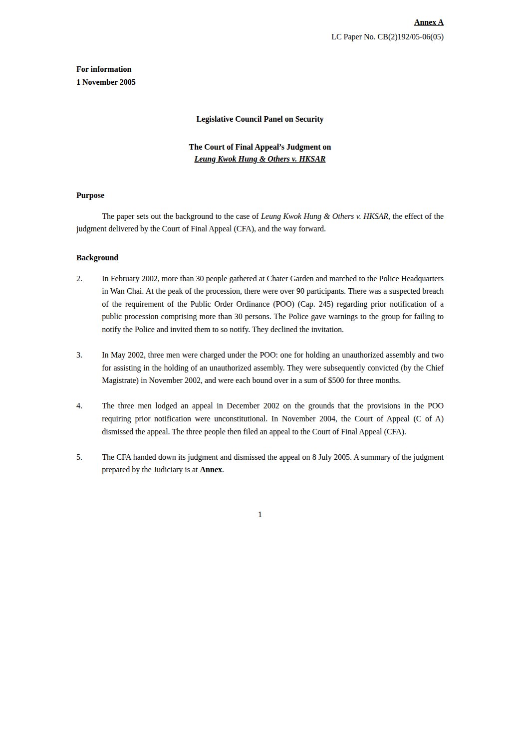Annex A
LC Paper No. CB(2)192/05-06(05)
For information
1 November 2005
Legislative Council Panel on Security
The Court of Final Appeal’s Judgment on
Leung Kwok Hung & Others v. HKSAR
Purpose
The paper sets out the background to the case of Leung Kwok Hung & Others v. HKSAR, the effect of the judgment delivered by the Court of Final Appeal (CFA), and the way forward.
Background
2.
In February 2002, more than 30 people gathered at Chater Garden and marched to the Police Headquarters in Wan Chai. At the peak of the procession, there were over 90 participants. There was a suspected breach of the requirement of the Public Order Ordinance (POO) (Cap. 245) regarding prior notification of a public procession comprising more than 30 persons. The Police gave warnings to the group for failing to notify the Police and invited them to so notify. They declined the invitation.
3.
In May 2002, three men were charged under the POO: one for holding an unauthorized assembly and two for assisting in the holding of an unauthorized assembly. They were subsequently convicted (by the Chief Magistrate) in November 2002, and were each bound over in a sum of $500 for three months.
4.
The three men lodged an appeal in December 2002 on the grounds that the provisions in the POO requiring prior notification were unconstitutional. In November 2004, the Court of Appeal (C of A) dismissed the appeal. The three people then filed an appeal to the Court of Final Appeal (CFA).
5.
The CFA handed down its judgment and dismissed the appeal on 8 July 2005. A summary of the judgment prepared by the Judiciary is at Annex.
1